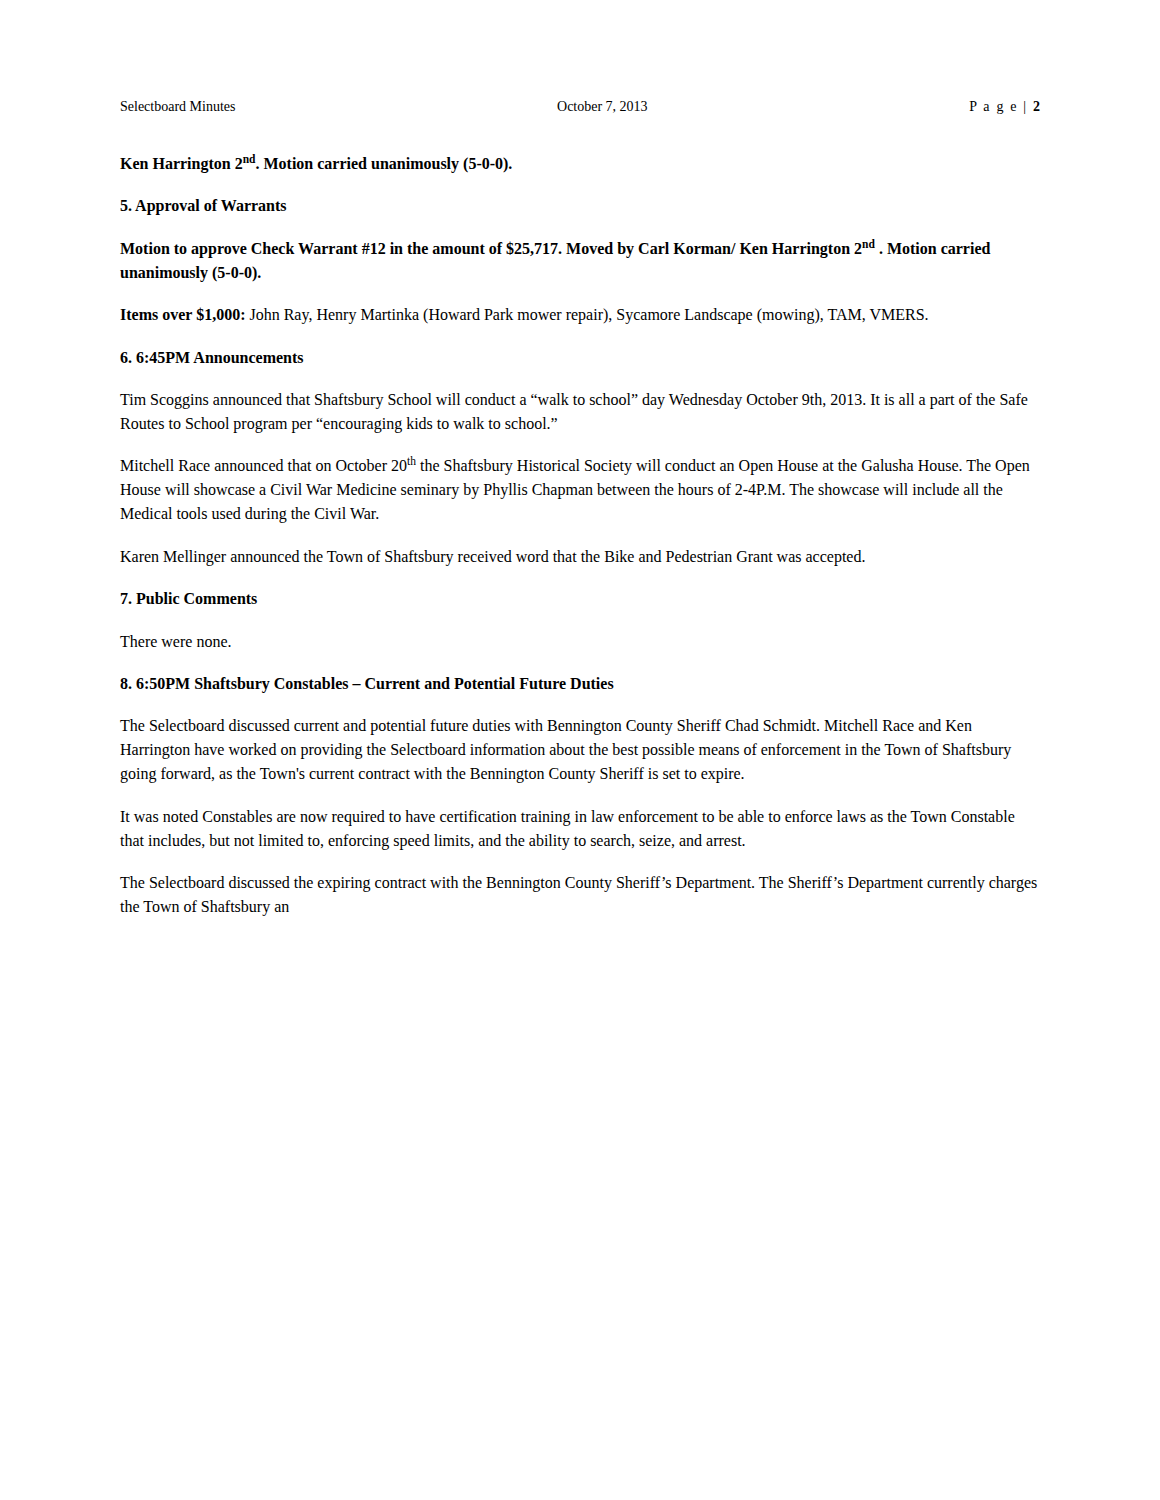Selectboard Minutes October 7, 2013 P a g e | 2
Ken Harrington 2nd. Motion carried unanimously (5-0-0).
5. Approval of Warrants
Motion to approve Check Warrant #12 in the amount of $25,717. Moved by Carl Korman/ Ken Harrington 2nd . Motion carried unanimously (5-0-0).
Items over $1,000: John Ray, Henry Martinka (Howard Park mower repair), Sycamore Landscape (mowing), TAM, VMERS.
6. 6:45PM Announcements
Tim Scoggins announced that Shaftsbury School will conduct a “walk to school” day Wednesday October 9th, 2013. It is all a part of the Safe Routes to School program per “encouraging kids to walk to school.”
Mitchell Race announced that on October 20th the Shaftsbury Historical Society will conduct an Open House at the Galusha House. The Open House will showcase a Civil War Medicine seminary by Phyllis Chapman between the hours of 2-4P.M. The showcase will include all the Medical tools used during the Civil War.
Karen Mellinger announced the Town of Shaftsbury received word that the Bike and Pedestrian Grant was accepted.
7. Public Comments
There were none.
8. 6:50PM Shaftsbury Constables – Current and Potential Future Duties
The Selectboard discussed current and potential future duties with Bennington County Sheriff Chad Schmidt. Mitchell Race and Ken Harrington have worked on providing the Selectboard information about the best possible means of enforcement in the Town of Shaftsbury going forward, as the Town's current contract with the Bennington County Sheriff is set to expire.
It was noted Constables are now required to have certification training in law enforcement to be able to enforce laws as the Town Constable that includes, but not limited to, enforcing speed limits, and the ability to search, seize, and arrest.
The Selectboard discussed the expiring contract with the Bennington County Sheriff’s Department. The Sheriff’s Department currently charges the Town of Shaftsbury an